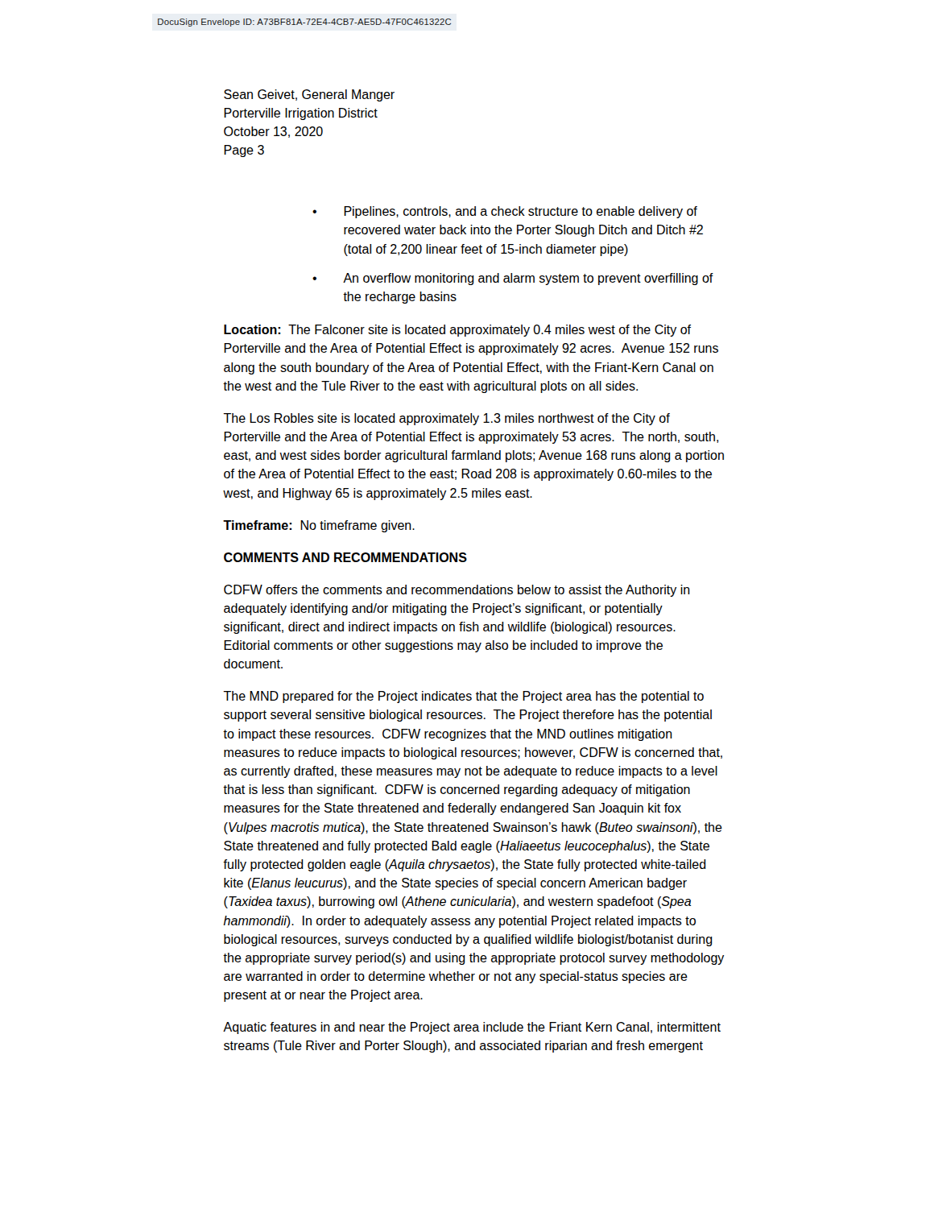DocuSign Envelope ID: A73BF81A-72E4-4CB7-AE5D-47F0C461322C
Sean Geivet, General Manger
Porterville Irrigation District
October 13, 2020
Page 3
Pipelines, controls, and a check structure to enable delivery of recovered water back into the Porter Slough Ditch and Ditch #2 (total of 2,200 linear feet of 15-inch diameter pipe)
An overflow monitoring and alarm system to prevent overfilling of the recharge basins
Location: The Falconer site is located approximately 0.4 miles west of the City of Porterville and the Area of Potential Effect is approximately 92 acres. Avenue 152 runs along the south boundary of the Area of Potential Effect, with the Friant-Kern Canal on the west and the Tule River to the east with agricultural plots on all sides.
The Los Robles site is located approximately 1.3 miles northwest of the City of Porterville and the Area of Potential Effect is approximately 53 acres. The north, south, east, and west sides border agricultural farmland plots; Avenue 168 runs along a portion of the Area of Potential Effect to the east; Road 208 is approximately 0.60-miles to the west, and Highway 65 is approximately 2.5 miles east.
Timeframe: No timeframe given.
Comments and Recommendations
CDFW offers the comments and recommendations below to assist the Authority in adequately identifying and/or mitigating the Project’s significant, or potentially significant, direct and indirect impacts on fish and wildlife (biological) resources. Editorial comments or other suggestions may also be included to improve the document.
The MND prepared for the Project indicates that the Project area has the potential to support several sensitive biological resources. The Project therefore has the potential to impact these resources. CDFW recognizes that the MND outlines mitigation measures to reduce impacts to biological resources; however, CDFW is concerned that, as currently drafted, these measures may not be adequate to reduce impacts to a level that is less than significant. CDFW is concerned regarding adequacy of mitigation measures for the State threatened and federally endangered San Joaquin kit fox (Vulpes macrotis mutica), the State threatened Swainson’s hawk (Buteo swainsoni), the State threatened and fully protected Bald eagle (Haliaeetus leucocephalus), the State fully protected golden eagle (Aquila chrysaetos), the State fully protected white-tailed kite (Elanus leucurus), and the State species of special concern American badger (Taxidea taxus), burrowing owl (Athene cunicularia), and western spadefoot (Spea hammondii). In order to adequately assess any potential Project related impacts to biological resources, surveys conducted by a qualified wildlife biologist/botanist during the appropriate survey period(s) and using the appropriate protocol survey methodology are warranted in order to determine whether or not any special-status species are present at or near the Project area.
Aquatic features in and near the Project area include the Friant Kern Canal, intermittent streams (Tule River and Porter Slough), and associated riparian and fresh emergent